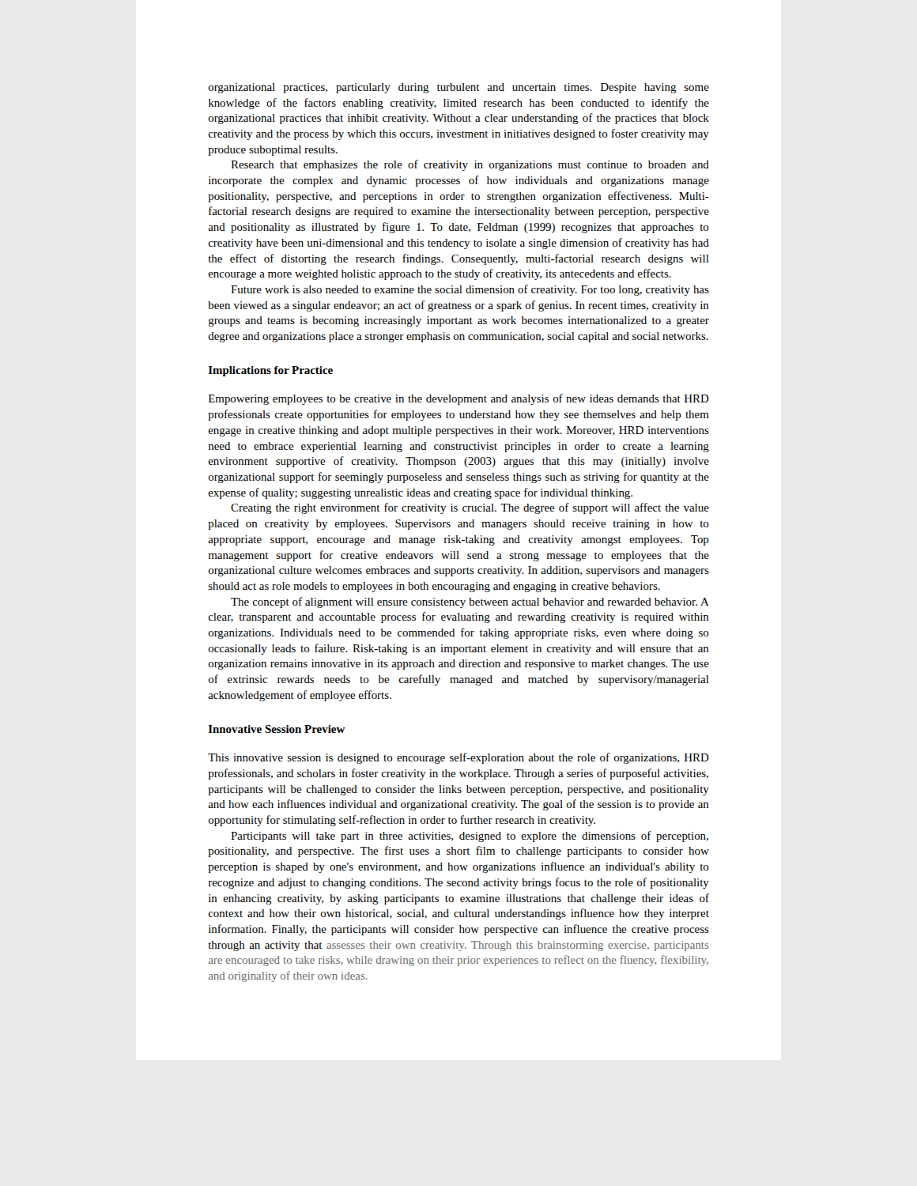organizational practices, particularly during turbulent and uncertain times. Despite having some knowledge of the factors enabling creativity, limited research has been conducted to identify the organizational practices that inhibit creativity. Without a clear understanding of the practices that block creativity and the process by which this occurs, investment in initiatives designed to foster creativity may produce suboptimal results.
Research that emphasizes the role of creativity in organizations must continue to broaden and incorporate the complex and dynamic processes of how individuals and organizations manage positionality, perspective, and perceptions in order to strengthen organization effectiveness. Multi-factorial research designs are required to examine the intersectionality between perception, perspective and positionality as illustrated by figure 1. To date, Feldman (1999) recognizes that approaches to creativity have been uni-dimensional and this tendency to isolate a single dimension of creativity has had the effect of distorting the research findings. Consequently, multi-factorial research designs will encourage a more weighted holistic approach to the study of creativity, its antecedents and effects.
Future work is also needed to examine the social dimension of creativity. For too long, creativity has been viewed as a singular endeavor; an act of greatness or a spark of genius. In recent times, creativity in groups and teams is becoming increasingly important as work becomes internationalized to a greater degree and organizations place a stronger emphasis on communication, social capital and social networks.
Implications for Practice
Empowering employees to be creative in the development and analysis of new ideas demands that HRD professionals create opportunities for employees to understand how they see themselves and help them engage in creative thinking and adopt multiple perspectives in their work. Moreover, HRD interventions need to embrace experiential learning and constructivist principles in order to create a learning environment supportive of creativity. Thompson (2003) argues that this may (initially) involve organizational support for seemingly purposeless and senseless things such as striving for quantity at the expense of quality; suggesting unrealistic ideas and creating space for individual thinking.
Creating the right environment for creativity is crucial. The degree of support will affect the value placed on creativity by employees. Supervisors and managers should receive training in how to appropriate support, encourage and manage risk-taking and creativity amongst employees. Top management support for creative endeavors will send a strong message to employees that the organizational culture welcomes embraces and supports creativity. In addition, supervisors and managers should act as role models to employees in both encouraging and engaging in creative behaviors.
The concept of alignment will ensure consistency between actual behavior and rewarded behavior. A clear, transparent and accountable process for evaluating and rewarding creativity is required within organizations. Individuals need to be commended for taking appropriate risks, even where doing so occasionally leads to failure. Risk-taking is an important element in creativity and will ensure that an organization remains innovative in its approach and direction and responsive to market changes. The use of extrinsic rewards needs to be carefully managed and matched by supervisory/managerial acknowledgement of employee efforts.
Innovative Session Preview
This innovative session is designed to encourage self-exploration about the role of organizations, HRD professionals, and scholars in foster creativity in the workplace. Through a series of purposeful activities, participants will be challenged to consider the links between perception, perspective, and positionality and how each influences individual and organizational creativity. The goal of the session is to provide an opportunity for stimulating self-reflection in order to further research in creativity.
Participants will take part in three activities, designed to explore the dimensions of perception, positionality, and perspective. The first uses a short film to challenge participants to consider how perception is shaped by one's environment, and how organizations influence an individual's ability to recognize and adjust to changing conditions. The second activity brings focus to the role of positionality in enhancing creativity, by asking participants to examine illustrations that challenge their ideas of context and how their own historical, social, and cultural understandings influence how they interpret information. Finally, the participants will consider how perspective can influence the creative process through an activity that assesses their own creativity. Through this brainstorming exercise, participants are encouraged to take risks, while drawing on their prior experiences to reflect on the fluency, flexibility, and originality of their own ideas.